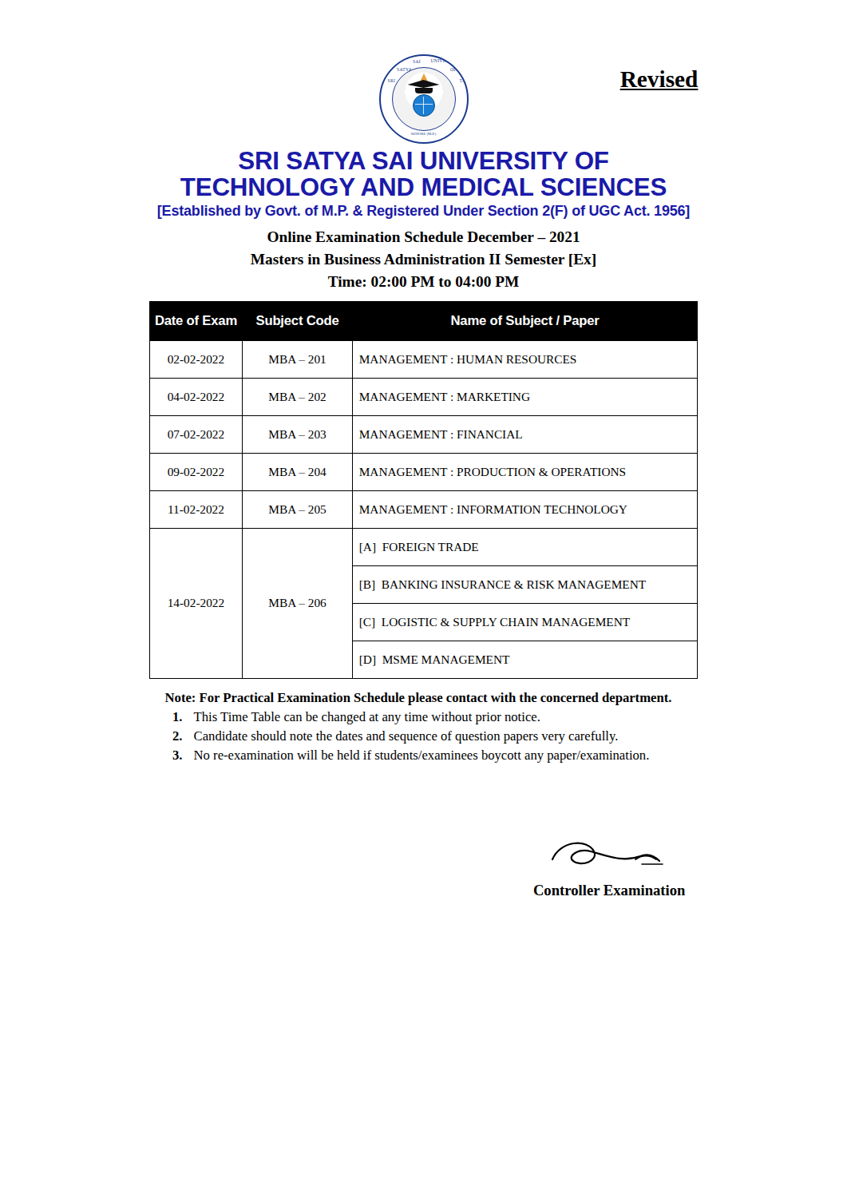Revised
SRI SATYA SAI UNIVERSITY OF TECH
SEHORE (M.P.)
SRI SATYA SAI UNIVERSITY OF TECHNOLOGY AND MEDICAL SCIENCES
[Established by Govt. of M.P. & Registered Under Section 2(F) of UGC Act. 1956]
Online Examination Schedule December – 2021
Masters in Business Administration II Semester [Ex]
Time: 02:00 PM to 04:00 PM
| Date of Exam | Subject Code | Name of Subject / Paper |
| --- | --- | --- |
| 02-02-2022 | MBA – 201 | MANAGEMENT : HUMAN RESOURCES |
| 04-02-2022 | MBA – 202 | MANAGEMENT : MARKETING |
| 07-02-2022 | MBA – 203 | MANAGEMENT : FINANCIAL |
| 09-02-2022 | MBA – 204 | MANAGEMENT : PRODUCTION & OPERATIONS |
| 11-02-2022 | MBA – 205 | MANAGEMENT : INFORMATION TECHNOLOGY |
| 14-02-2022 | MBA – 206 | [A] FOREIGN TRADE |
| [B] BANKING INSURANCE & RISK MANAGEMENT |
| [C] LOGISTIC & SUPPLY CHAIN MANAGEMENT |
| [D] MSME MANAGEMENT |
Note: For Practical Examination Schedule please contact with the concerned department.
This Time Table can be changed at any time without prior notice.
Candidate should note the dates and sequence of question papers very carefully.
No re-examination will be held if students/examinees boycott any paper/examination.
Controller Examination